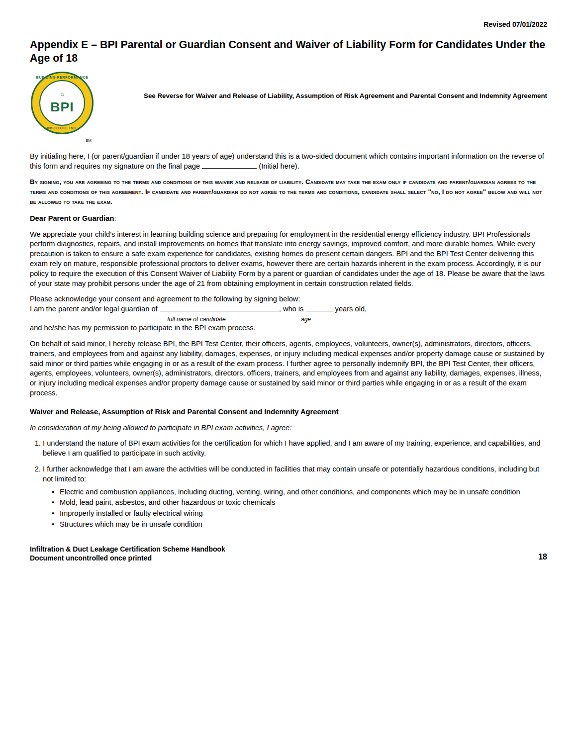Revised 07/01/2022
Appendix E – BPI Parental or Guardian Consent and Waiver of Liability Form for Candidates Under the Age of 18
BUILDING PERFORMANCE
⌂
BPI
INSTITUTE INC.
SM
See Reverse for Waiver and Release of Liability, Assumption of Risk Agreement and Parental Consent and Indemnity Agreement
By initialing here, I (or parent/guardian if under 18 years of age) understand this is a two-sided document which contains important information on the reverse of this form and requires my signature on the final page (Initial here).
By signing, you are agreeing to the terms and conditions of this waiver and release of liability. Candidate may take the exam only if candidate and parent/guardian agrees to the terms and conditions of this agreement. If candidate and parent/guardian do not agree to the terms and conditions, candidate shall select "no, I do not agree" below and will not be allowed to take the exam.
Dear Parent or Guardian:
We appreciate your child’s interest in learning building science and preparing for employment in the residential energy efficiency industry. BPI Professionals perform diagnostics, repairs, and install improvements on homes that translate into energy savings, improved comfort, and more durable homes. While every precaution is taken to ensure a safe exam experience for candidates, existing homes do present certain dangers. BPI and the BPI Test Center delivering this exam rely on mature, responsible professional proctors to deliver exams, however there are certain hazards inherent in the exam process. Accordingly, it is our policy to require the execution of this Consent Waiver of Liability Form by a parent or guardian of candidates under the age of 18. Please be aware that the laws of your state may prohibit persons under the age of 21 from obtaining employment in certain construction related fields.
Please acknowledge your consent and agreement to the following by signing below:
I am the parent and/or legal guardian of , who is years old,
full name of candidate age
and he/she has my permission to participate in the BPI exam process.
On behalf of said minor, I hereby release BPI, the BPI Test Center, their officers, agents, employees, volunteers, owner(s), administrators, directors, officers, trainers, and employees from and against any liability, damages, expenses, or injury including medical expenses and/or property damage cause or sustained by said minor or third parties while engaging in or as a result of the exam process. I further agree to personally indemnify BPI, the BPI Test Center, their officers, agents, employees, volunteers, owner(s), administrators, directors, officers, trainers, and employees from and against any liability, damages, expenses, illness, or injury including medical expenses and/or property damage cause or sustained by said minor or third parties while engaging in or as a result of the exam process.
Waiver and Release, Assumption of Risk and Parental Consent and Indemnity Agreement
In consideration of my being allowed to participate in BPI exam activities, I agree:
I understand the nature of BPI exam activities for the certification for which I have applied, and I am aware of my training, experience, and capabilities, and believe I am qualified to participate in such activity.
I further acknowledge that I am aware the activities will be conducted in facilities that may contain unsafe or potentially hazardous conditions, including but not limited to:
Electric and combustion appliances, including ducting, venting, wiring, and other conditions, and components which may be in unsafe condition
Mold, lead paint, asbestos, and other hazardous or toxic chemicals
Improperly installed or faulty electrical wiring
Structures which may be in unsafe condition
Infiltration & Duct Leakage Certification Scheme Handbook
Document uncontrolled once printed
18